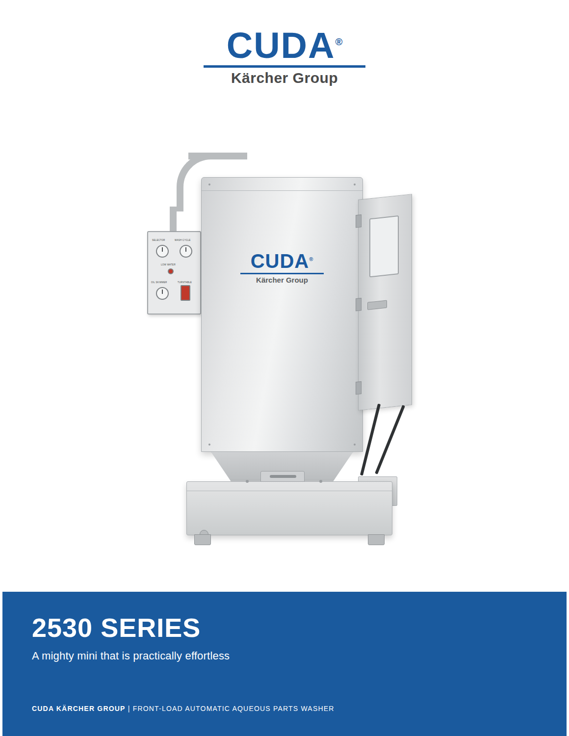CUDA®
Kärcher Group
Selector Wash Cycle Low Water Oil Skimmer Turntable
CUDA®
Kärcher Group
2530 SERIES
A mighty mini that is practically effortless
CUDA KÄRCHER GROUP | FRONT-LOAD AUTOMATIC AQUEOUS PARTS WASHER